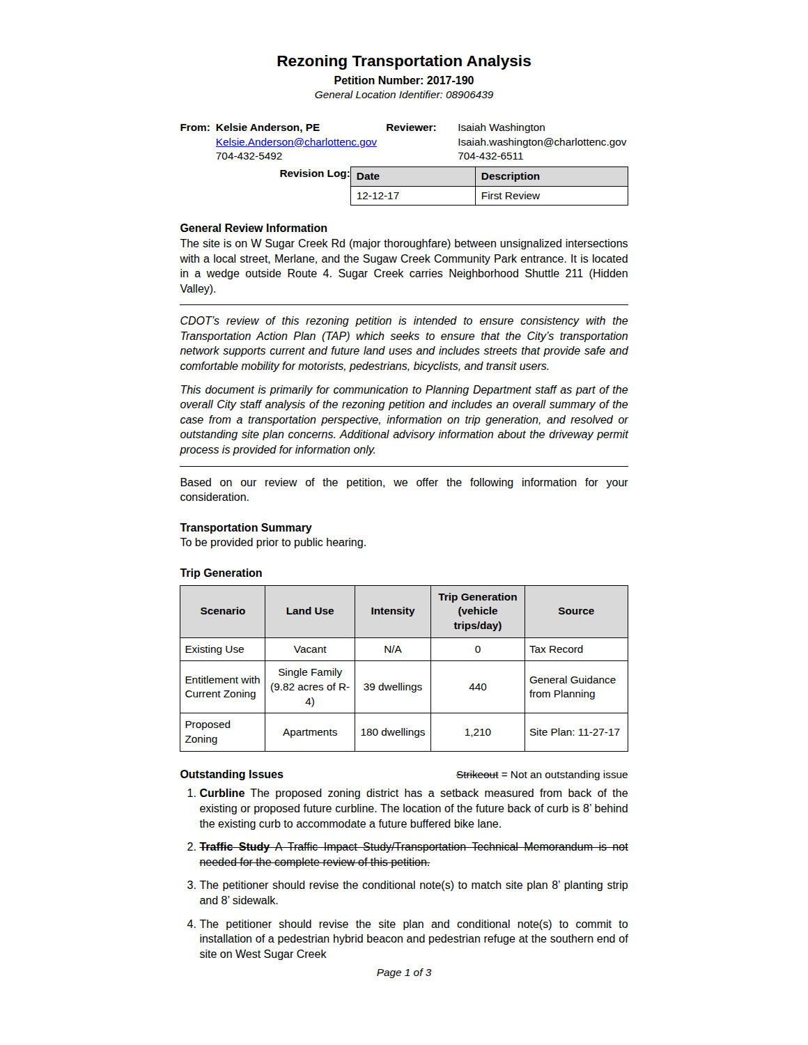Rezoning Transportation Analysis
Petition Number: 2017-190
General Location Identifier: 08906439
| From: | Kelsie Anderson, PE | Reviewer: | Isaiah Washington |
| | Kelsie.Anderson@charlottenc.gov | | Isaiah.washington@charlottenc.gov |
| | 704-432-5492 | | 704-432-6511 |
| Revision Log: | / Date / Description / / --- / --- / / 12-12-17 / First Review / |
General Review Information
The site is on W Sugar Creek Rd (major thoroughfare) between unsignalized intersections with a local street, Merlane, and the Sugaw Creek Community Park entrance. It is located in a wedge outside Route 4. Sugar Creek carries Neighborhood Shuttle 211 (Hidden Valley).
CDOT’s review of this rezoning petition is intended to ensure consistency with the Transportation Action Plan (TAP) which seeks to ensure that the City’s transportation network supports current and future land uses and includes streets that provide safe and comfortable mobility for motorists, pedestrians, bicyclists, and transit users.
This document is primarily for communication to Planning Department staff as part of the overall City staff analysis of the rezoning petition and includes an overall summary of the case from a transportation perspective, information on trip generation, and resolved or outstanding site plan concerns. Additional advisory information about the driveway permit process is provided for information only.
Based on our review of the petition, we offer the following information for your consideration.
Transportation Summary
To be provided prior to public hearing.
Trip Generation
| Scenario | Land Use | Intensity | Trip Generation (vehicle trips/day) | Source |
| --- | --- | --- | --- | --- |
| Existing Use | Vacant | N/A | 0 | Tax Record |
| Entitlement with Current Zoning | Single Family (9.82 acres of R-4) | 39 dwellings | 440 | General Guidance from Planning |
| Proposed Zoning | Apartments | 180 dwellings | 1,210 | Site Plan: 11-27-17 |
Outstanding Issues Strikeout = Not an outstanding issue
Curbline The proposed zoning district has a setback measured from back of the existing or proposed future curbline. The location of the future back of curb is 8’ behind the existing curb to accommodate a future buffered bike lane.
Traffic Study A Traffic Impact Study/Transportation Technical Memorandum is not needed for the complete review of this petition.
The petitioner should revise the conditional note(s) to match site plan 8’ planting strip and 8’ sidewalk.
The petitioner should revise the site plan and conditional note(s) to commit to installation of a pedestrian hybrid beacon and pedestrian refuge at the southern end of site on West Sugar Creek
Page 1 of 3